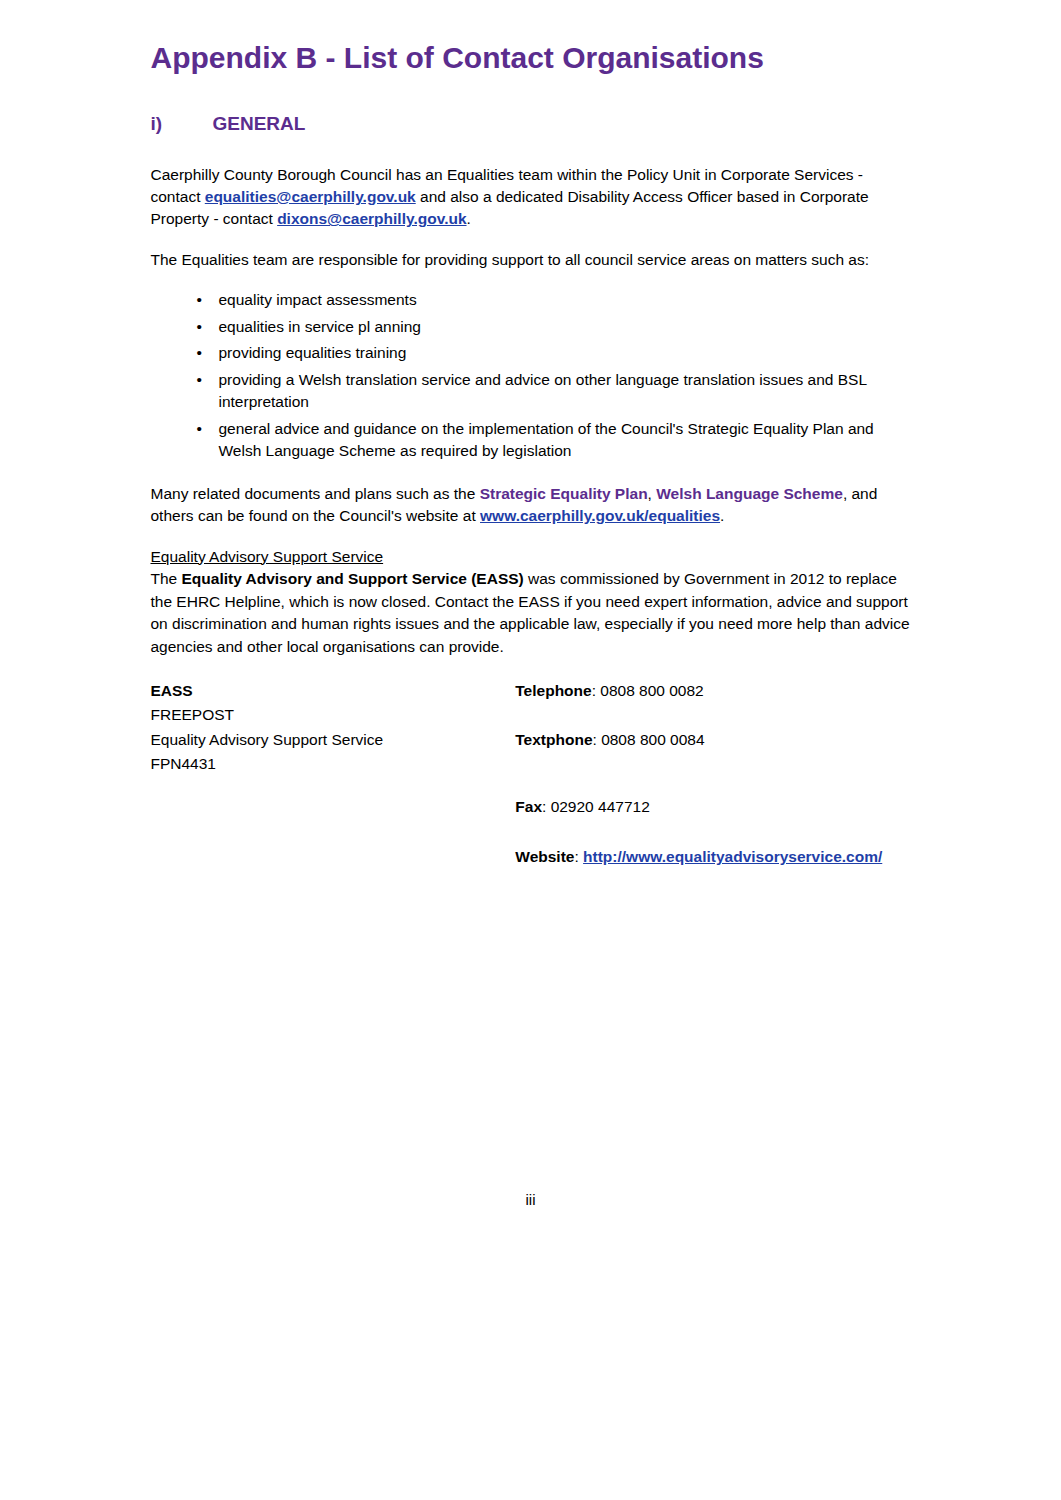Appendix B - List of Contact Organisations
i) GENERAL
Caerphilly County Borough Council has an Equalities team within the Policy Unit in Corporate Services - contact equalities@caerphilly.gov.uk and also a dedicated Disability Access Officer based in Corporate Property - contact dixons@caerphilly.gov.uk.
The Equalities team are responsible for providing support to all council service areas on matters such as:
equality impact assessments
equalities in service pl anning
providing equalities training
providing a Welsh translation service and advice on other language translation issues and BSL interpretation
general advice and guidance on the implementation of the Council's Strategic Equality Plan and Welsh Language Scheme as required by legislation
Many related documents and plans such as the Strategic Equality Plan, Welsh Language Scheme, and others can be found on the Council's website at www.caerphilly.gov.uk/equalities.
Equality Advisory Support Service
The Equality Advisory and Support Service (EASS) was commissioned by Government in 2012 to replace the EHRC Helpline, which is now closed. Contact the EASS if you need expert information, advice and support on discrimination and human rights issues and the applicable law, especially if you need more help than advice agencies and other local organisations can provide.
| EASS FREEPOST Equality Advisory Support Service FPN4431 | Telephone : 0808 800 0082 Textphone : 0808 800 0084 |
| | Fax : 02920 447712 |
| | Website : http://www.equalityadvisoryservice.com/ |
iii